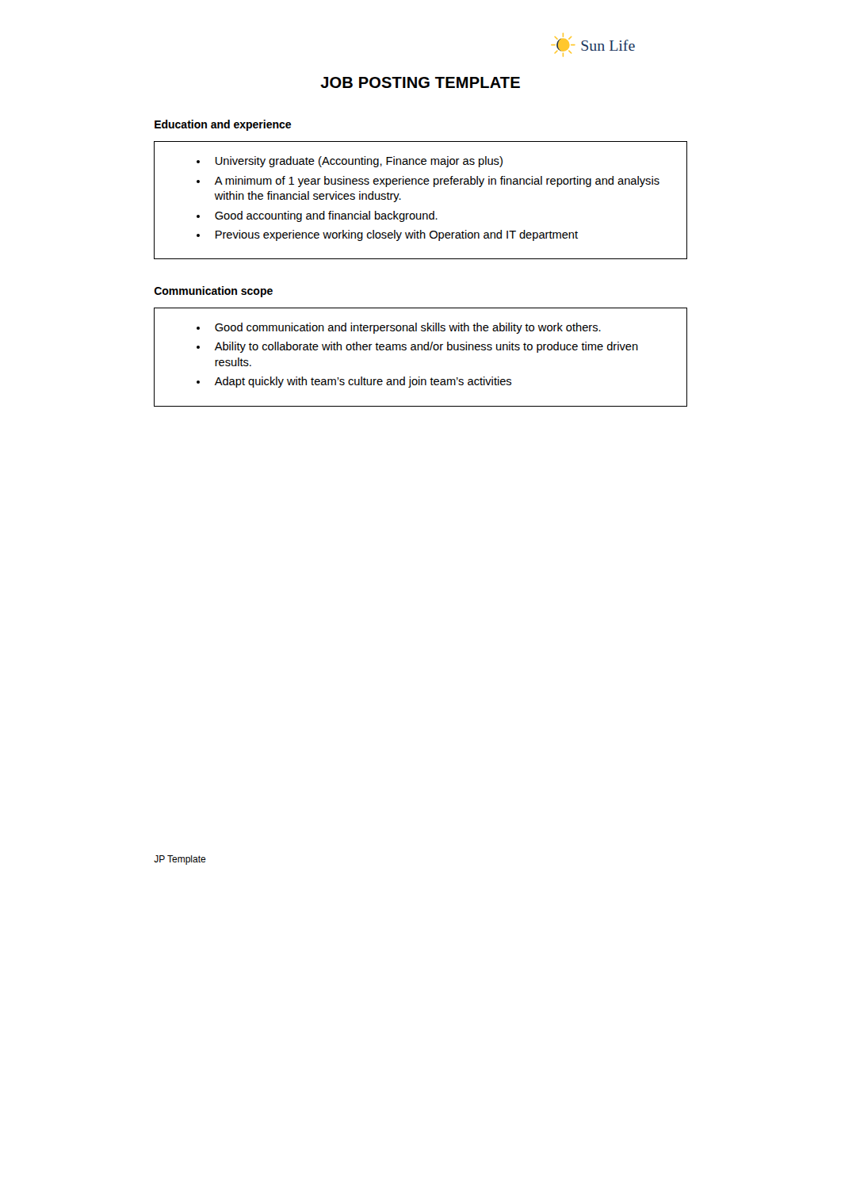Sun Life
JOB POSTING TEMPLATE
Education and experience
University graduate (Accounting, Finance major as plus)
A minimum of 1 year business experience preferably in financial reporting and analysis within the financial services industry.
Good accounting and financial background.
Previous experience working closely with Operation and IT department
Communication scope
Good communication and interpersonal skills with the ability to work others.
Ability to collaborate with other teams and/or business units to produce time driven results.
Adapt quickly with team’s culture and join team’s activities
JP Template